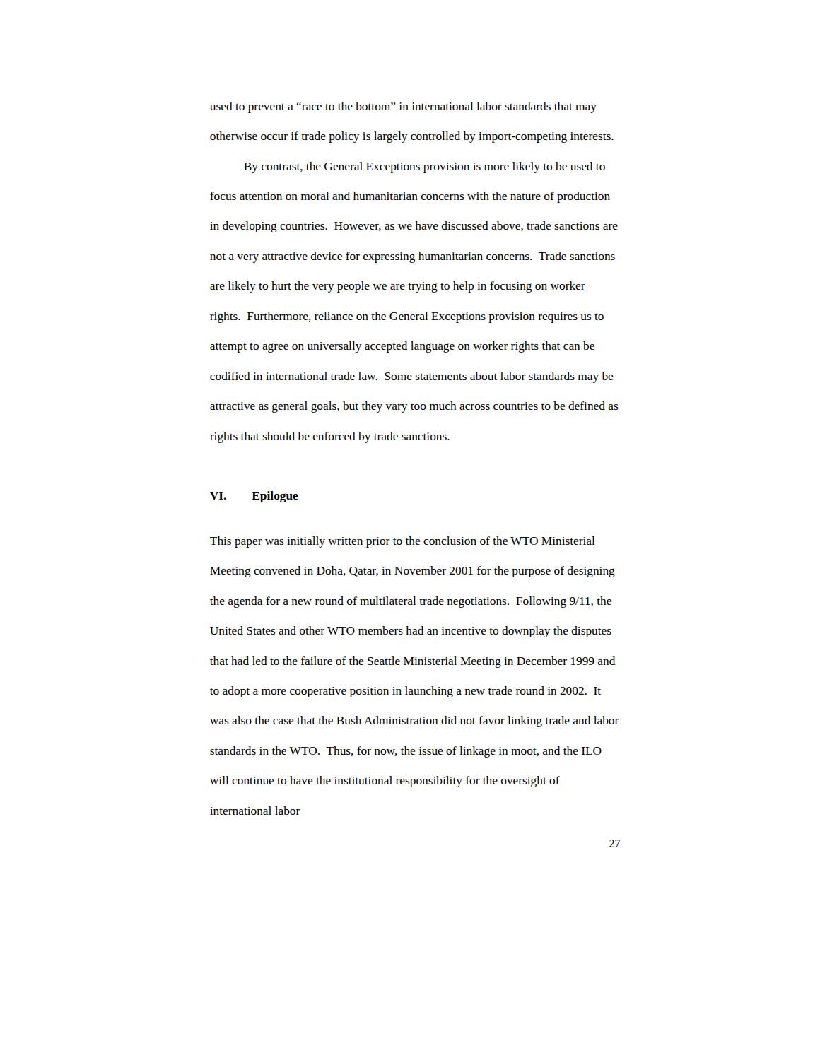used to prevent a “race to the bottom” in international labor standards that may otherwise occur if trade policy is largely controlled by import-competing interests.
By contrast, the General Exceptions provision is more likely to be used to focus attention on moral and humanitarian concerns with the nature of production in developing countries. However, as we have discussed above, trade sanctions are not a very attractive device for expressing humanitarian concerns. Trade sanctions are likely to hurt the very people we are trying to help in focusing on worker rights. Furthermore, reliance on the General Exceptions provision requires us to attempt to agree on universally accepted language on worker rights that can be codified in international trade law. Some statements about labor standards may be attractive as general goals, but they vary too much across countries to be defined as rights that should be enforced by trade sanctions.
VI. Epilogue
This paper was initially written prior to the conclusion of the WTO Ministerial Meeting convened in Doha, Qatar, in November 2001 for the purpose of designing the agenda for a new round of multilateral trade negotiations. Following 9/11, the United States and other WTO members had an incentive to downplay the disputes that had led to the failure of the Seattle Ministerial Meeting in December 1999 and to adopt a more cooperative position in launching a new trade round in 2002. It was also the case that the Bush Administration did not favor linking trade and labor standards in the WTO. Thus, for now, the issue of linkage in moot, and the ILO will continue to have the institutional responsibility for the oversight of international labor
27